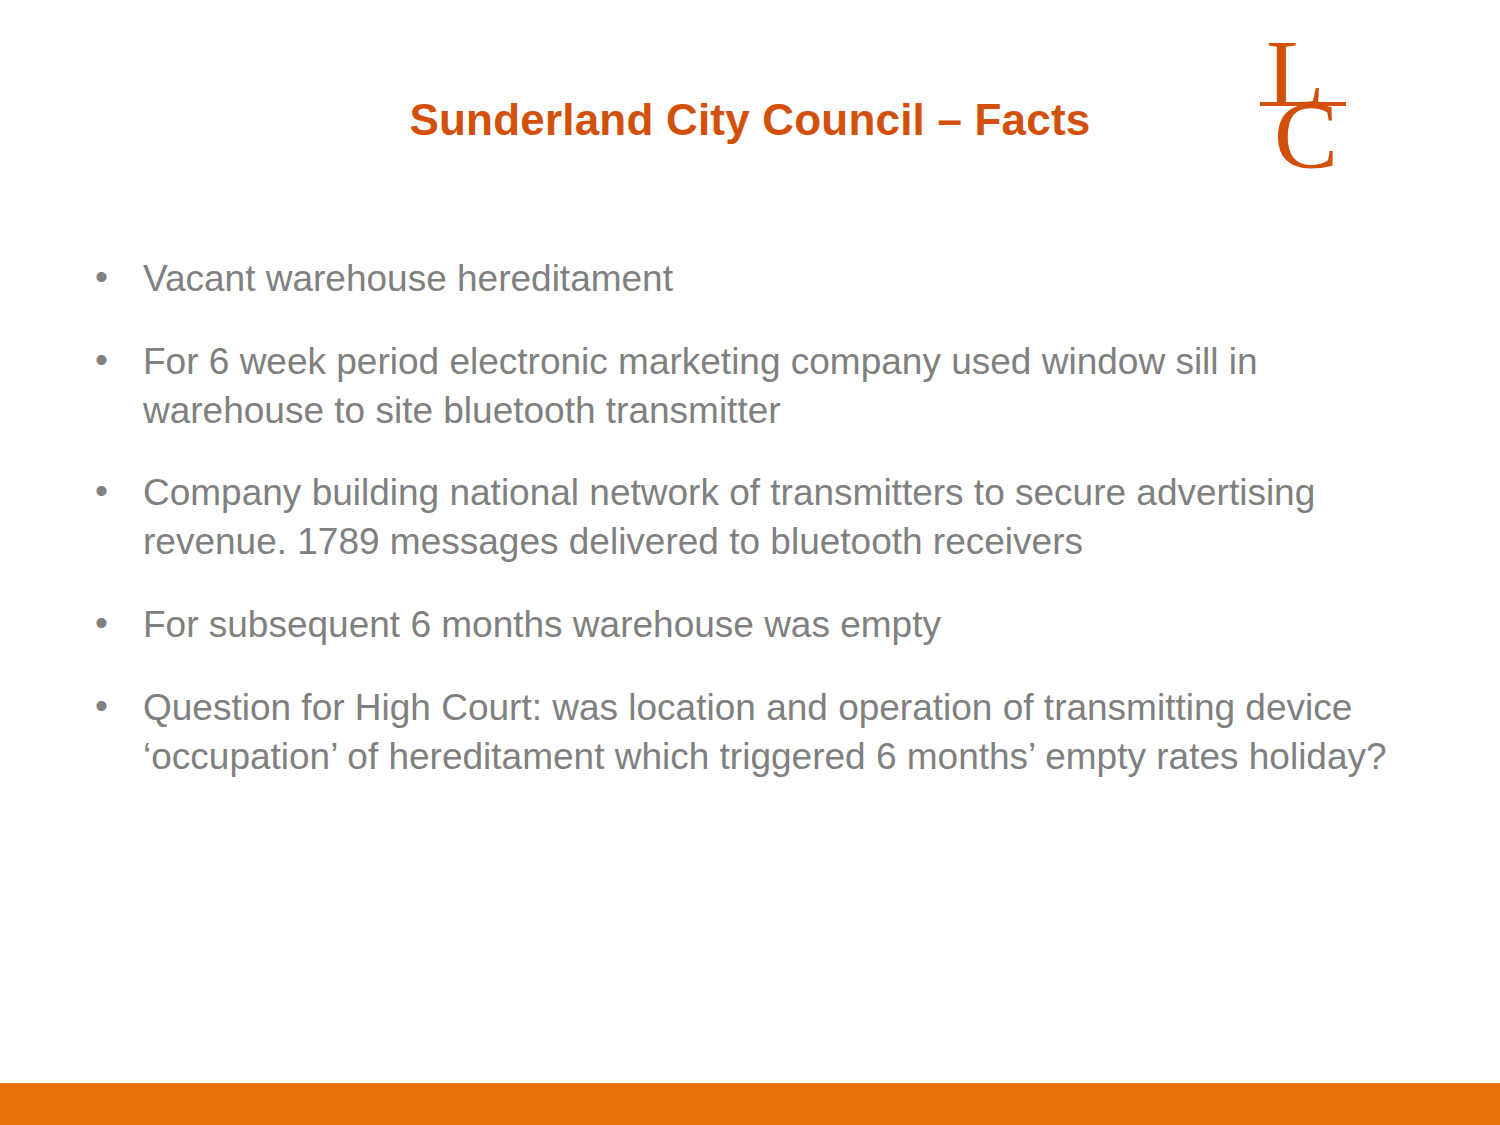L C
Sunderland City Council – Facts
Vacant warehouse hereditament
For 6 week period electronic marketing company used window sill in warehouse to site bluetooth transmitter
Company building national network of transmitters to secure advertising revenue. 1789 messages delivered to bluetooth receivers
For subsequent 6 months warehouse was empty
Question for High Court: was location and operation of transmitting device ‘occupation’ of hereditament which triggered 6 months’ empty rates holiday?